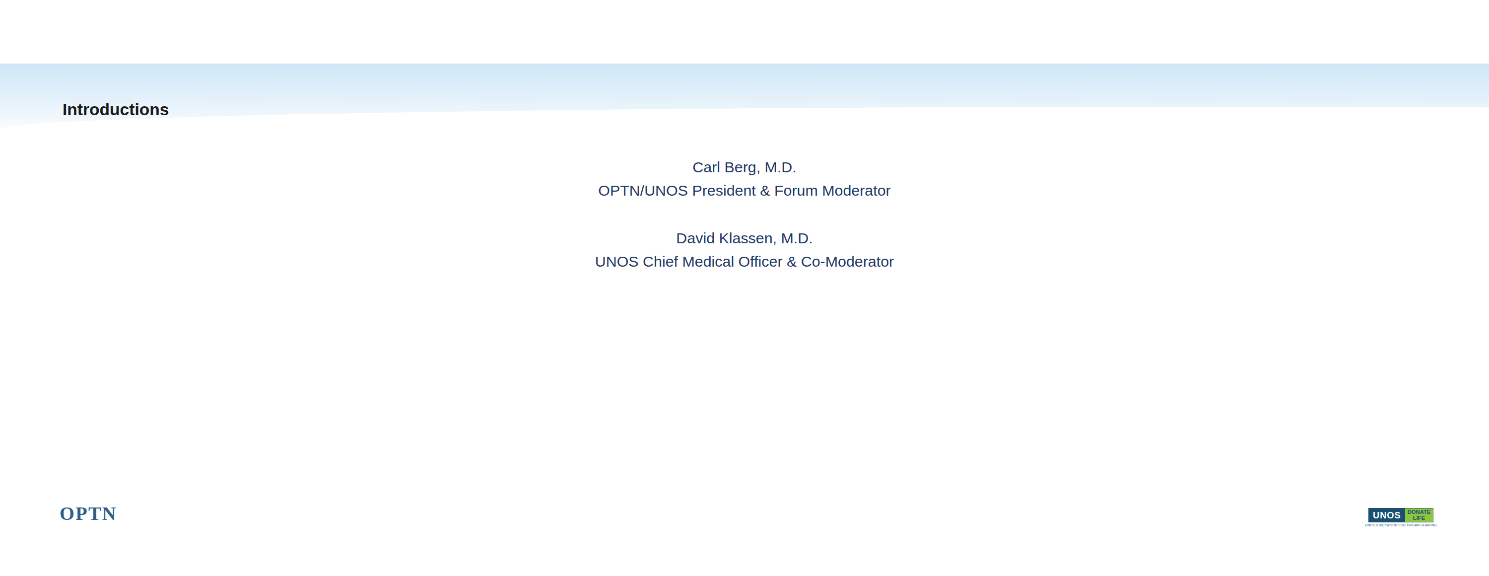Introductions
Carl Berg, M.D.
OPTN/UNOS President & Forum Moderator
David Klassen, M.D.
UNOS Chief Medical Officer & Co-Moderator
OPTN
UNOS
DONATE LIFE
UNITED NETWORK FOR ORGAN SHARING